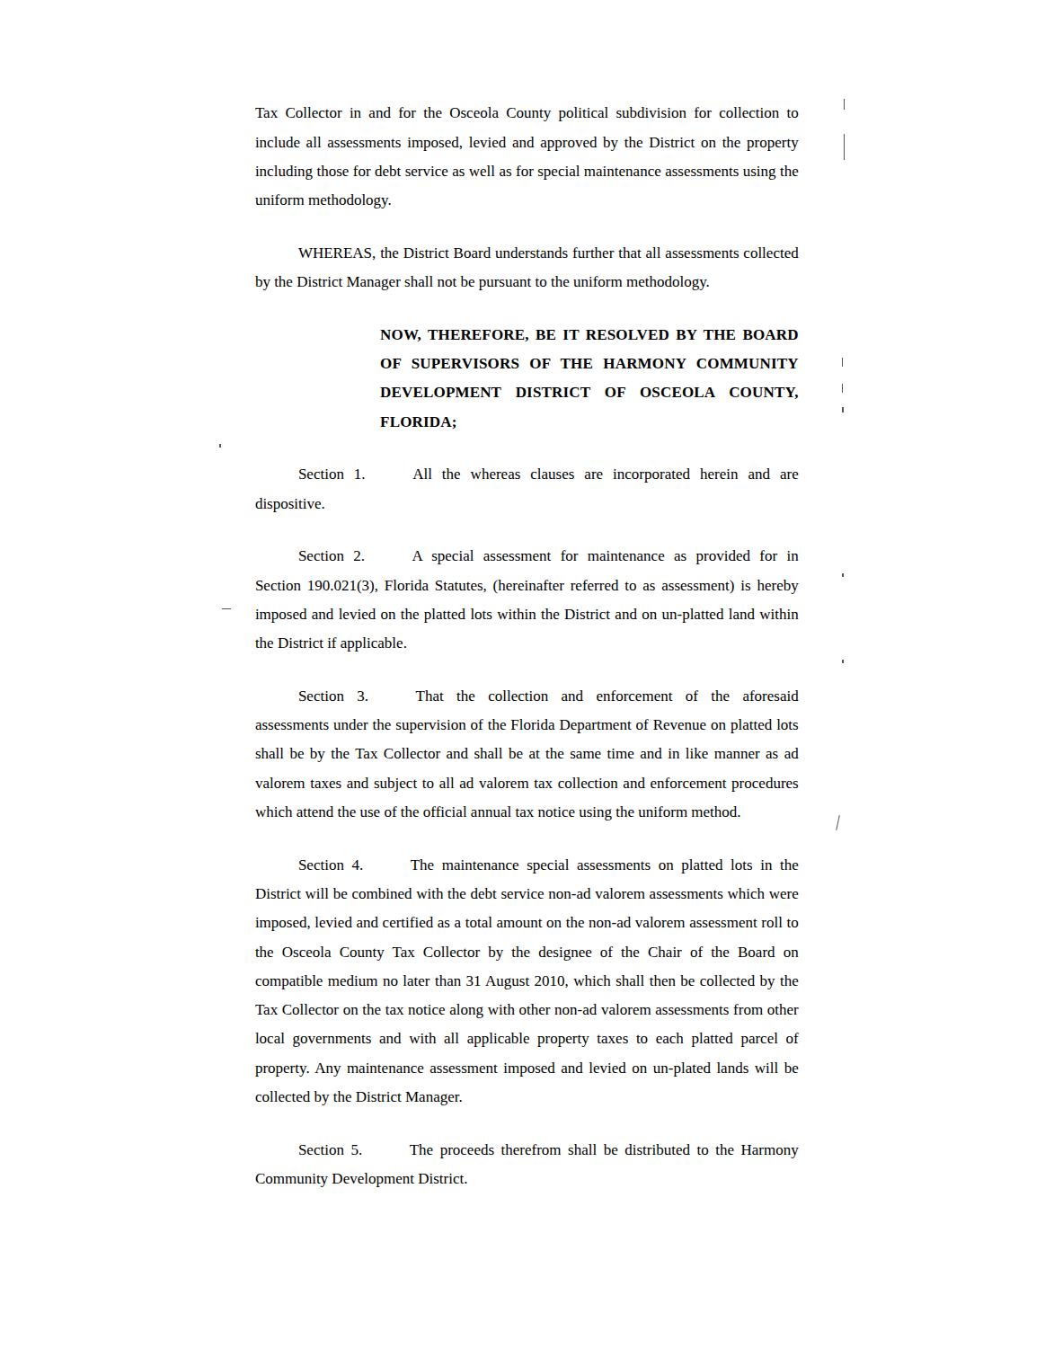Tax Collector in and for the Osceola County political subdivision for collection to include all assessments imposed, levied and approved by the District on the property including those for debt service as well as for special maintenance assessments using the uniform methodology.
WHEREAS, the District Board understands further that all assessments collected by the District Manager shall not be pursuant to the uniform methodology.
NOW, THEREFORE, BE IT RESOLVED BY THE BOARD OF SUPERVISORS OF THE HARMONY COMMUNITY DEVELOPMENT DISTRICT OF OSCEOLA COUNTY, FLORIDA;
Section 1. All the whereas clauses are incorporated herein and are dispositive.
Section 2. A special assessment for maintenance as provided for in Section 190.021(3), Florida Statutes, (hereinafter referred to as assessment) is hereby imposed and levied on the platted lots within the District and on un-platted land within the District if applicable.
Section 3. That the collection and enforcement of the aforesaid assessments under the supervision of the Florida Department of Revenue on platted lots shall be by the Tax Collector and shall be at the same time and in like manner as ad valorem taxes and subject to all ad valorem tax collection and enforcement procedures which attend the use of the official annual tax notice using the uniform method.
Section 4. The maintenance special assessments on platted lots in the District will be combined with the debt service non-ad valorem assessments which were imposed, levied and certified as a total amount on the non-ad valorem assessment roll to the Osceola County Tax Collector by the designee of the Chair of the Board on compatible medium no later than 31 August 2010, which shall then be collected by the Tax Collector on the tax notice along with other non-ad valorem assessments from other local governments and with all applicable property taxes to each platted parcel of property. Any maintenance assessment imposed and levied on un-plated lands will be collected by the District Manager.
Section 5. The proceeds therefrom shall be distributed to the Harmony Community Development District.